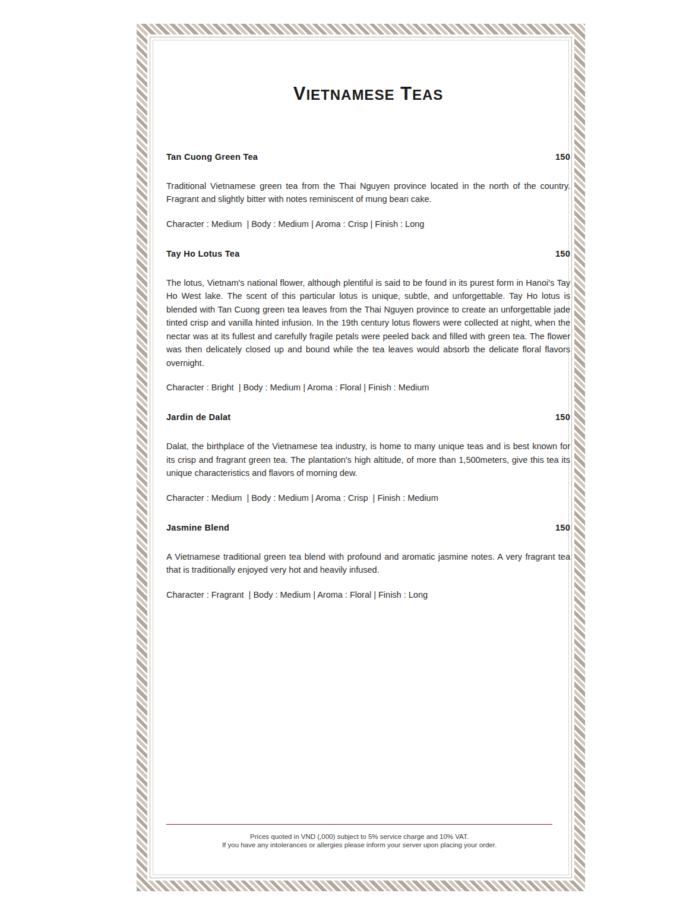VIETNAMESE TEAS
Tan Cuong Green Tea 150
Traditional Vietnamese green tea from the Thai Nguyen province located in the north of the country. Fragrant and slightly bitter with notes reminiscent of mung bean cake.
Character : Medium | Body : Medium | Aroma : Crisp | Finish : Long
Tay Ho Lotus Tea 150
The lotus, Vietnam's national flower, although plentiful is said to be found in its purest form in Hanoi's Tay Ho West lake. The scent of this particular lotus is unique, subtle, and unforgettable. Tay Ho lotus is blended with Tan Cuong green tea leaves from the Thai Nguyen province to create an unforgettable jade tinted crisp and vanilla hinted infusion. In the 19th century lotus flowers were collected at night, when the nectar was at its fullest and carefully fragile petals were peeled back and filled with green tea. The flower was then delicately closed up and bound while the tea leaves would absorb the delicate floral flavors overnight.
Character : Bright | Body : Medium | Aroma : Floral | Finish : Medium
Jardin de Dalat 150
Dalat, the birthplace of the Vietnamese tea industry, is home to many unique teas and is best known for its crisp and fragrant green tea. The plantation's high altitude, of more than 1,500meters, give this tea its unique characteristics and flavors of morning dew.
Character : Medium | Body : Medium | Aroma : Crisp | Finish : Medium
Jasmine Blend 150
A Vietnamese traditional green tea blend with profound and aromatic jasmine notes. A very fragrant tea that is traditionally enjoyed very hot and heavily infused.
Character : Fragrant | Body : Medium | Aroma : Floral | Finish : Long
Prices quoted in VND (,000) subject to 5% service charge and 10% VAT.
If you have any intolerances or allergies please inform your server upon placing your order.